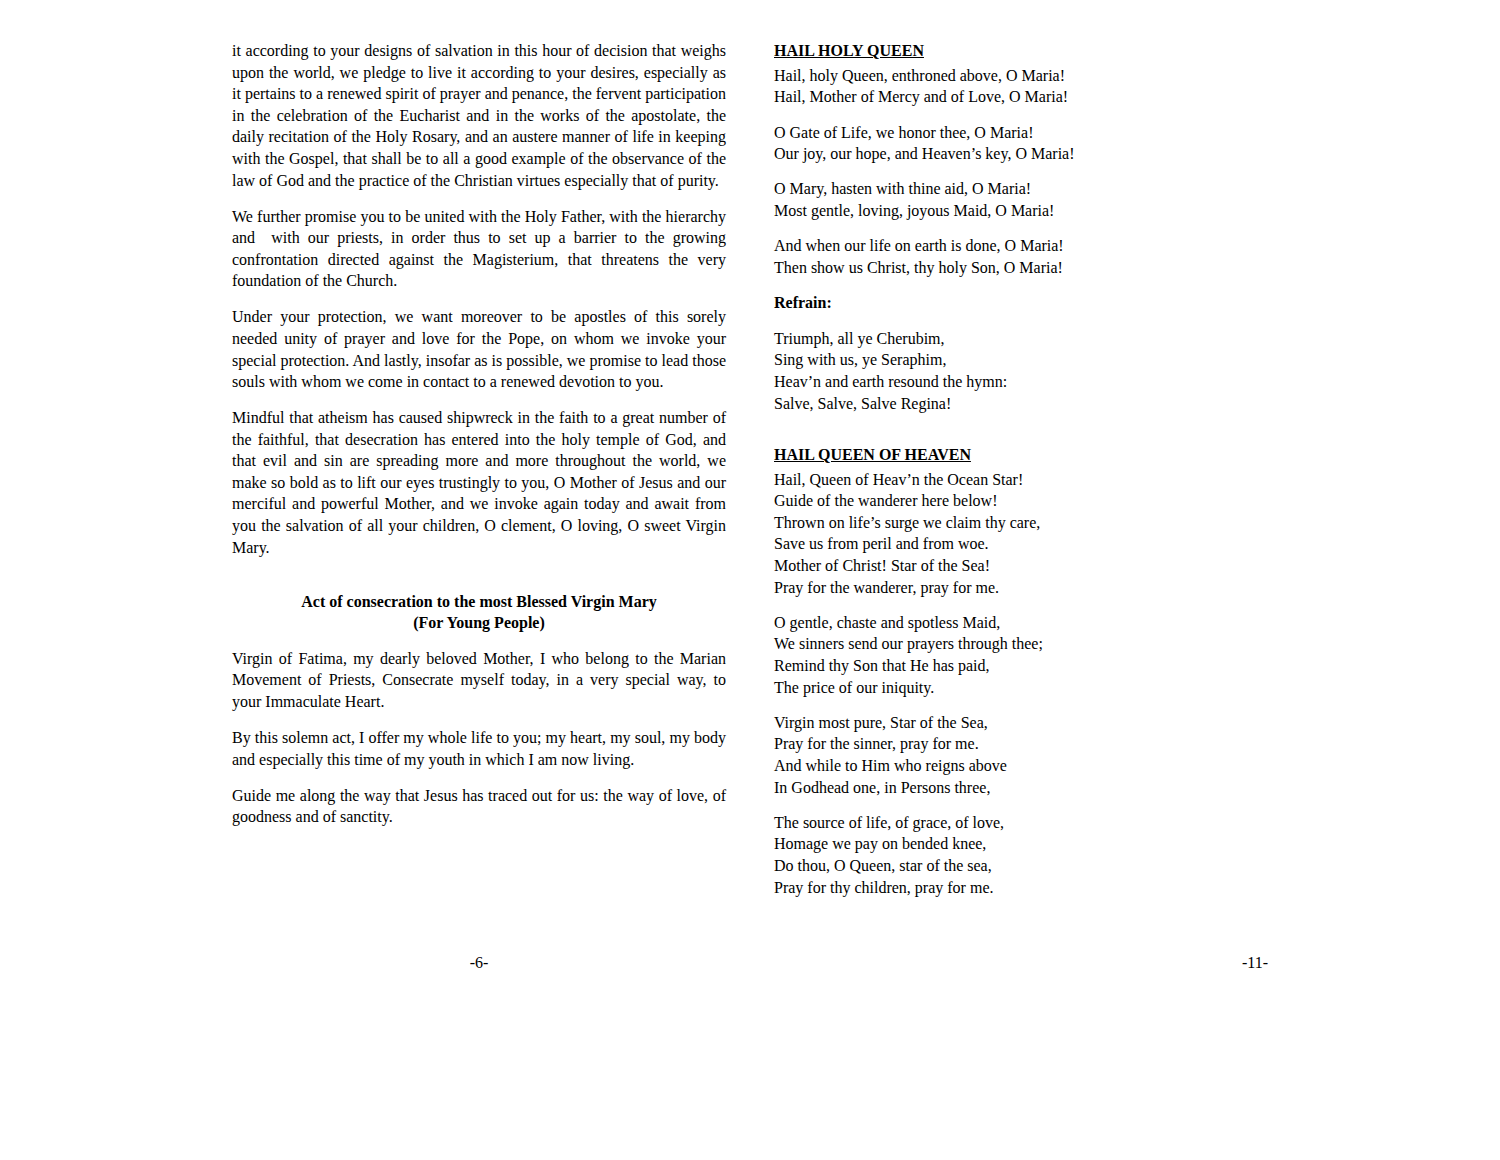it according to your designs of salvation in this hour of decision that weighs upon the world, we pledge to live it according to your desires, especially as it pertains to a renewed spirit of prayer and penance, the fervent participation in the celebration of the Eucharist and in the works of the apostolate, the daily recitation of the Holy Rosary, and an austere manner of life in keeping with the Gospel, that shall be to all a good example of the observance of the law of God and the practice of the Christian virtues especially that of purity.
We further promise you to be united with the Holy Father, with the hierarchy and with our priests, in order thus to set up a barrier to the growing confrontation directed against the Magisterium, that threatens the very foundation of the Church.
Under your protection, we want moreover to be apostles of this sorely needed unity of prayer and love for the Pope, on whom we invoke your special protection. And lastly, insofar as is possible, we promise to lead those souls with whom we come in contact to a renewed devotion to you.
Mindful that atheism has caused shipwreck in the faith to a great number of the faithful, that desecration has entered into the holy temple of God, and that evil and sin are spreading more and more throughout the world, we make so bold as to lift our eyes trustingly to you, O Mother of Jesus and our merciful and powerful Mother, and we invoke again today and await from you the salvation of all your children, O clement, O loving, O sweet Virgin Mary.
Act of consecration to the most Blessed Virgin Mary
(For Young People)
Virgin of Fatima, my dearly beloved Mother, I who belong to the Marian Movement of Priests, Consecrate myself today, in a very special way, to your Immaculate Heart.
By this solemn act, I offer my whole life to you; my heart, my soul, my body and especially this time of my youth in which I am now living.
Guide me along the way that Jesus has traced out for us: the way of love, of goodness and of sanctity.
-6-
HAIL HOLY QUEEN
Hail, holy Queen, enthroned above, O Maria!
Hail, Mother of Mercy and of Love, O Maria!
O Gate of Life, we honor thee, O Maria!
Our joy, our hope, and Heaven’s key, O Maria!
O Mary, hasten with thine aid, O Maria!
Most gentle, loving, joyous Maid, O Maria!
And when our life on earth is done, O Maria!
Then show us Christ, thy holy Son, O Maria!
Refrain:
Triumph, all ye Cherubim,
Sing with us, ye Seraphim,
Heav’n and earth resound the hymn:
Salve, Salve, Salve Regina!
HAIL QUEEN OF HEAVEN
Hail, Queen of Heav’n the Ocean Star!
Guide of the wanderer here below!
Thrown on life’s surge we claim thy care,
Save us from peril and from woe.
Mother of Christ! Star of the Sea!
Pray for the wanderer, pray for me.
O gentle, chaste and spotless Maid,
We sinners send our prayers through thee;
Remind thy Son that He has paid,
The price of our iniquity.
Virgin most pure, Star of the Sea,
Pray for the sinner, pray for me.
And while to Him who reigns above
In Godhead one, in Persons three,
The source of life, of grace, of love,
Homage we pay on bended knee,
Do thou, O Queen, star of the sea,
Pray for thy children, pray for me.
-11-